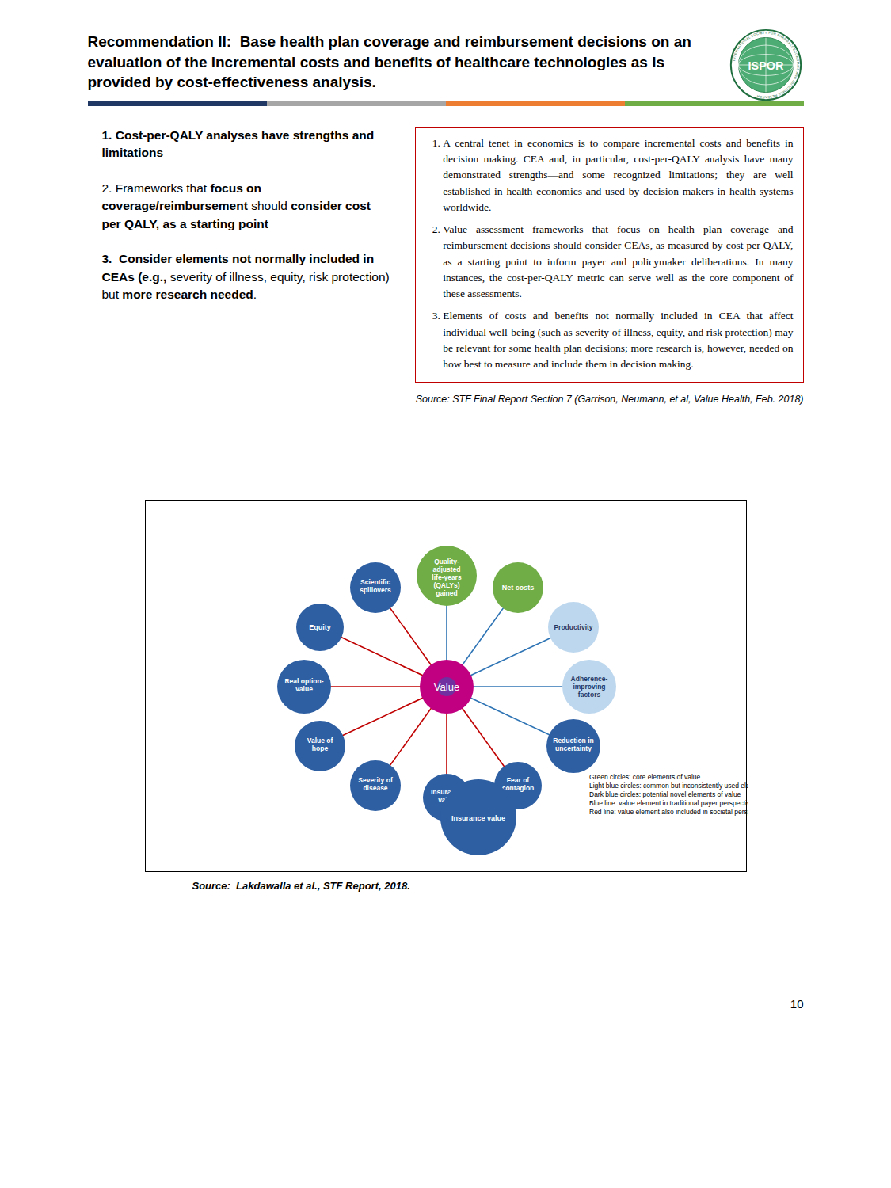Recommendation II: Base health plan coverage and reimbursement decisions on an evaluation of the incremental costs and benefits of healthcare technologies as is provided by cost-effectiveness analysis.
ISPOR INTERNATIONAL SOCIETY FOR PHARMACOECONOMICS AND OUTCOMES RESEARCH
1. Cost-per-QALY analyses have strengths and limitations
2. Frameworks that focus on coverage/reimbursement should consider cost per QALY, as a starting point
3. Consider elements not normally included in CEAs (e.g., severity of illness, equity, risk protection) but more research needed.
A central tenet in economics is to compare incremental costs and benefits in decision making. CEA and, in particular, cost-per-QALY analysis have many demonstrated strengths—and some recognized limitations; they are well established in health economics and used by decision makers in health systems worldwide.
Value assessment frameworks that focus on health plan coverage and reimbursement decisions should consider CEAs, as measured by cost per QALY, as a starting point to inform payer and policymaker deliberations. In many instances, the cost-per-QALY metric can serve well as the core component of these assessments.
Elements of costs and benefits not normally included in CEA that affect individual well-being (such as severity of illness, equity, and risk protection) may be relevant for some health plan decisions; more research is, however, needed on how best to measure and include them in decision making.
Source: STF Final Report Section 7 (Garrison, Neumann, et al, Value Health, Feb. 2018)
Quality- adjusted life-years (QALYs) gained Net costs Productivity Adherence- improving factors Reduction in uncertainty Fear of contagion Insurance value Insurance value Severity of disease Value of hope Real option- value Equity Scientific spillovers Value Green circles: core elements of value Light blue circles: common but inconsistently used elements of value Dark blue circles: potential novel elements of value Blue line: value element in traditional payer perspective Red line: value element also included in societal perspective
Source: Lakdawalla et al., STF Report, 2018.
10